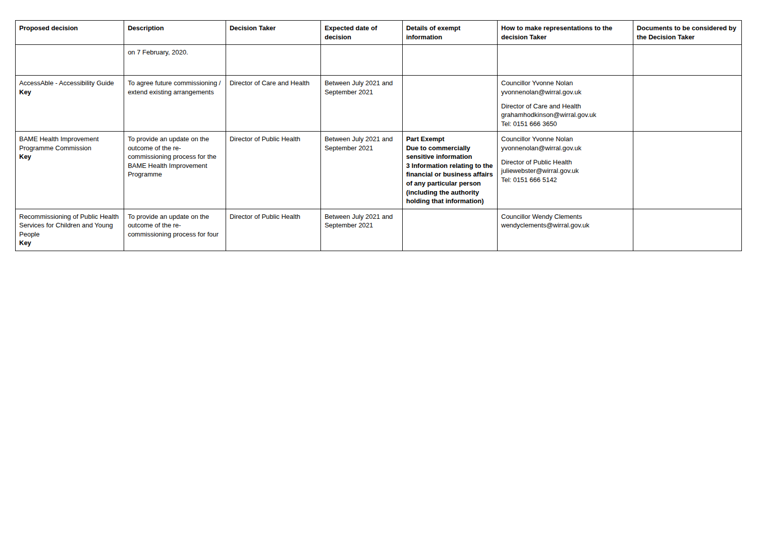| Proposed decision | Description | Decision Taker | Expected date of decision | Details of exempt information | How to make representations to the decision Taker | Documents to be considered by the Decision Taker |
| --- | --- | --- | --- | --- | --- | --- |
| | on 7 February, 2020. | | | | | |
| AccessAble - Accessibility Guide Key | To agree future commissioning / extend existing arrangements | Director of Care and Health | Between July 2021 and September 2021 | | Councillor Yvonne Nolan yvonnenolan@wirral.gov.uk Director of Care and Health grahamhodkinson@wirral.gov.uk Tel: 0151 666 3650 | |
| BAME Health Improvement Programme Commission Key | To provide an update on the outcome of the re-commissioning process for the BAME Health Improvement Programme | Director of Public Health | Between July 2021 and September 2021 | Part Exempt Due to commercially sensitive information 3 Information relating to the financial or business affairs of any particular person (including the authority holding that information) | Councillor Yvonne Nolan yvonnenolan@wirral.gov.uk Director of Public Health juliewebster@wirral.gov.uk Tel: 0151 666 5142 | |
| Recommissioning of Public Health Services for Children and Young People Key | To provide an update on the outcome of the re-commissioning process for four | Director of Public Health | Between July 2021 and September 2021 | | Councillor Wendy Clements wendyclements@wirral.gov.uk | |